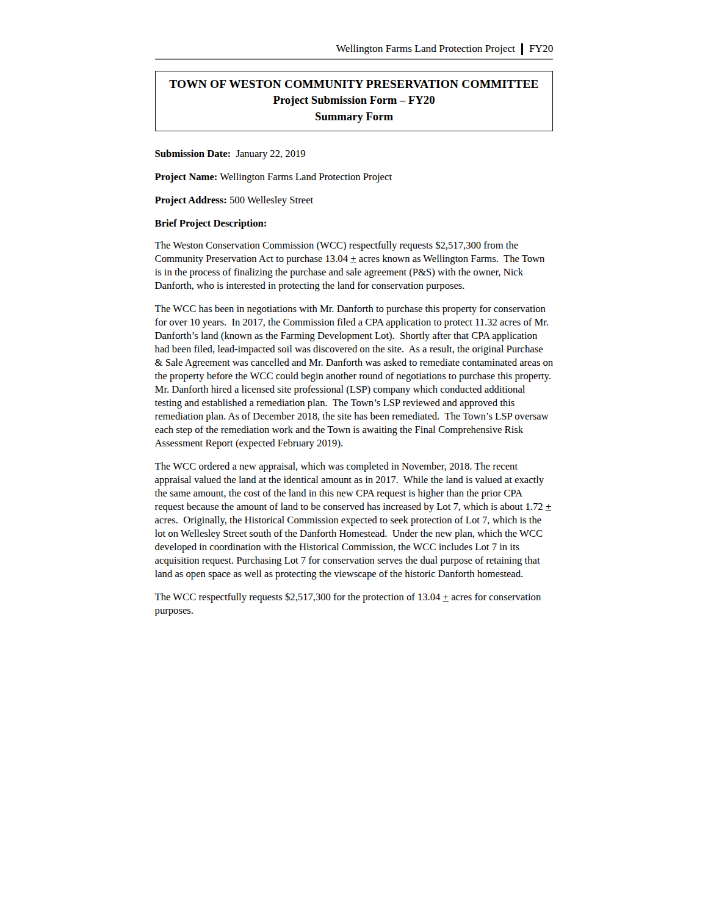Wellington Farms Land Protection Project FY20
TOWN OF WESTON COMMUNITY PRESERVATION COMMITTEE
Project Submission Form – FY20
Summary Form
Submission Date: January 22, 2019
Project Name: Wellington Farms Land Protection Project
Project Address: 500 Wellesley Street
Brief Project Description:
The Weston Conservation Commission (WCC) respectfully requests $2,517,300 from the Community Preservation Act to purchase 13.04 + acres known as Wellington Farms. The Town is in the process of finalizing the purchase and sale agreement (P&S) with the owner, Nick Danforth, who is interested in protecting the land for conservation purposes.
The WCC has been in negotiations with Mr. Danforth to purchase this property for conservation for over 10 years. In 2017, the Commission filed a CPA application to protect 11.32 acres of Mr. Danforth’s land (known as the Farming Development Lot). Shortly after that CPA application had been filed, lead-impacted soil was discovered on the site. As a result, the original Purchase & Sale Agreement was cancelled and Mr. Danforth was asked to remediate contaminated areas on the property before the WCC could begin another round of negotiations to purchase this property. Mr. Danforth hired a licensed site professional (LSP) company which conducted additional testing and established a remediation plan. The Town’s LSP reviewed and approved this remediation plan. As of December 2018, the site has been remediated. The Town’s LSP oversaw each step of the remediation work and the Town is awaiting the Final Comprehensive Risk Assessment Report (expected February 2019).
The WCC ordered a new appraisal, which was completed in November, 2018. The recent appraisal valued the land at the identical amount as in 2017. While the land is valued at exactly the same amount, the cost of the land in this new CPA request is higher than the prior CPA request because the amount of land to be conserved has increased by Lot 7, which is about 1.72 + acres. Originally, the Historical Commission expected to seek protection of Lot 7, which is the lot on Wellesley Street south of the Danforth Homestead. Under the new plan, which the WCC developed in coordination with the Historical Commission, the WCC includes Lot 7 in its acquisition request. Purchasing Lot 7 for conservation serves the dual purpose of retaining that land as open space as well as protecting the viewscape of the historic Danforth homestead.
The WCC respectfully requests $2,517,300 for the protection of 13.04 + acres for conservation purposes.